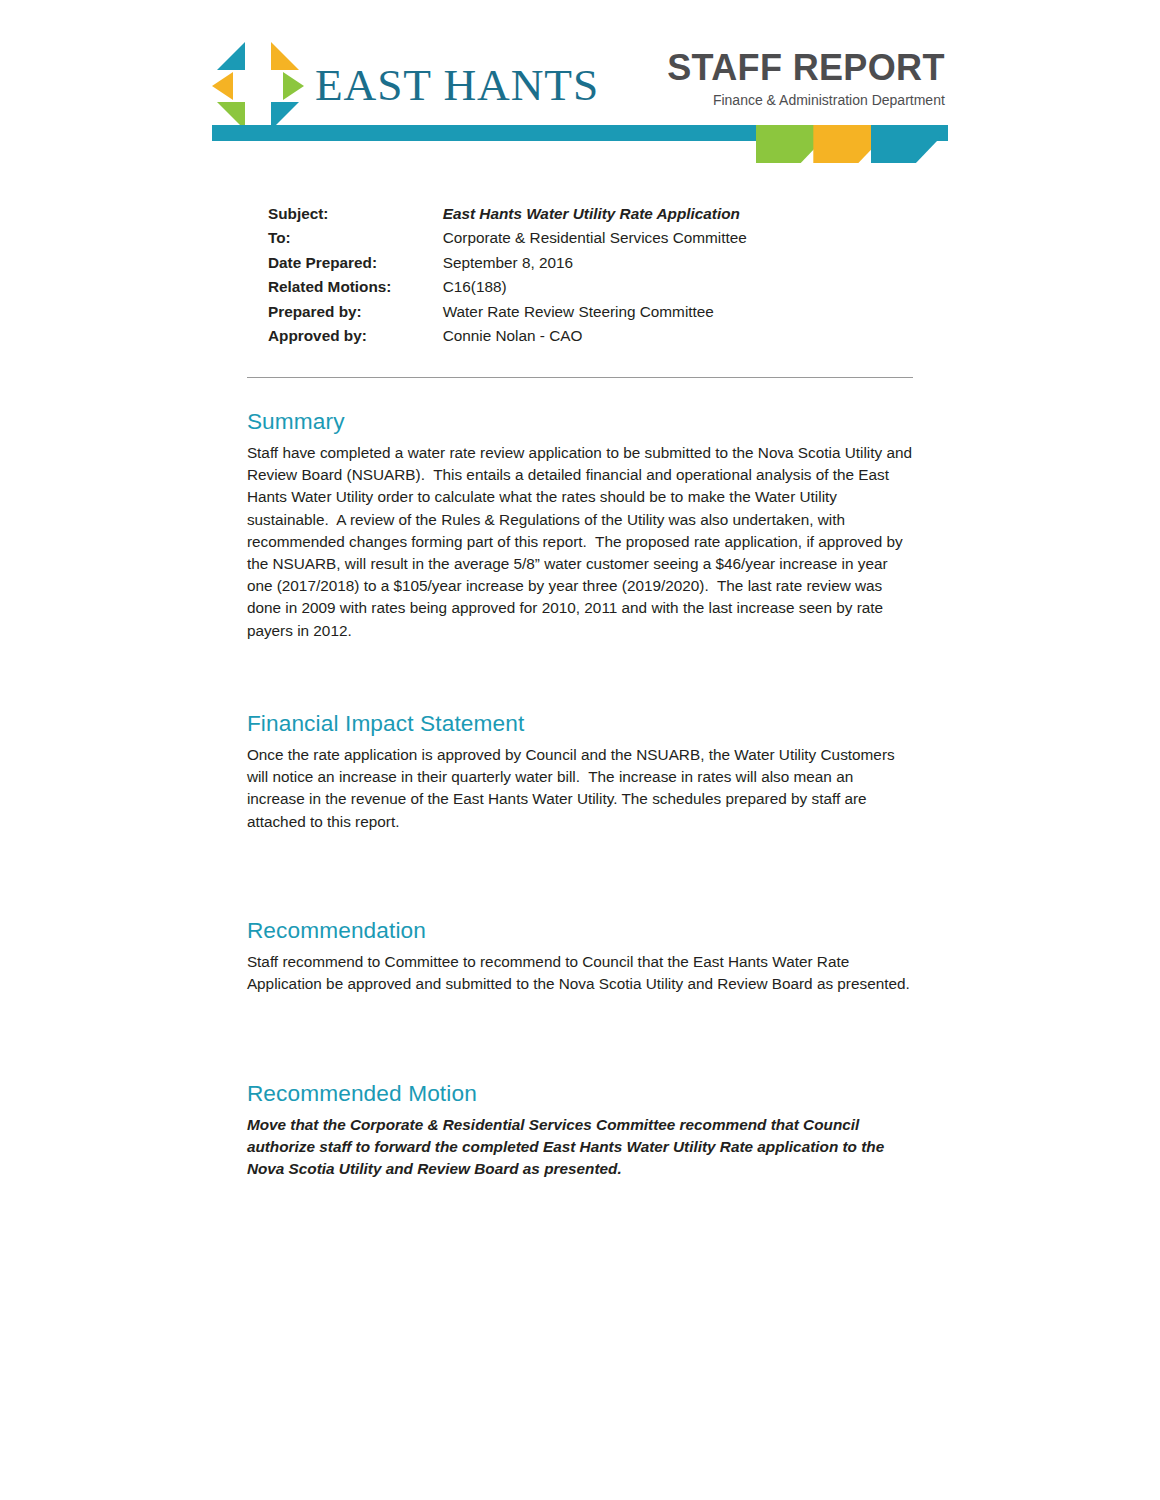EAST HANTS
STAFF REPORT
Finance & Administration Department
| Subject: | East Hants Water Utility Rate Application |
| To: | Corporate & Residential Services Committee |
| Date Prepared: | September 8, 2016 |
| Related Motions: | C16(188) |
| Prepared by: | Water Rate Review Steering Committee |
| Approved by: | Connie Nolan - CAO |
Summary
Staff have completed a water rate review application to be submitted to the Nova Scotia Utility and Review Board (NSUARB). This entails a detailed financial and operational analysis of the East Hants Water Utility order to calculate what the rates should be to make the Water Utility sustainable. A review of the Rules & Regulations of the Utility was also undertaken, with recommended changes forming part of this report. The proposed rate application, if approved by the NSUARB, will result in the average 5/8” water customer seeing a $46/year increase in year one (2017/2018) to a $105/year increase by year three (2019/2020). The last rate review was done in 2009 with rates being approved for 2010, 2011 and with the last increase seen by rate payers in 2012.
Financial Impact Statement
Once the rate application is approved by Council and the NSUARB, the Water Utility Customers will notice an increase in their quarterly water bill. The increase in rates will also mean an increase in the revenue of the East Hants Water Utility. The schedules prepared by staff are attached to this report.
Recommendation
Staff recommend to Committee to recommend to Council that the East Hants Water Rate Application be approved and submitted to the Nova Scotia Utility and Review Board as presented.
Recommended Motion
Move that the Corporate & Residential Services Committee recommend that Council authorize staff to forward the completed East Hants Water Utility Rate application to the Nova Scotia Utility and Review Board as presented.